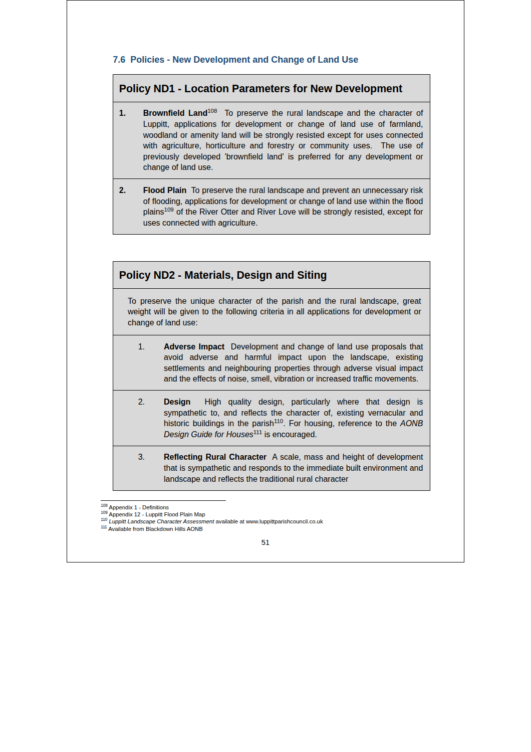7.6 Policies - New Development and Change of Land Use
Policy ND1 - Location Parameters for New Development
1.
Brownfield Land108 To preserve the rural landscape and the character of Luppitt, applications for development or change of land use of farmland, woodland or amenity land will be strongly resisted except for uses connected with agriculture, horticulture and forestry or community uses. The use of previously developed 'brownfield land' is preferred for any development or change of land use.
2.
Flood Plain To preserve the rural landscape and prevent an unnecessary risk of flooding, applications for development or change of land use within the flood plains109 of the River Otter and River Love will be strongly resisted, except for uses connected with agriculture.
Policy ND2 - Materials, Design and Siting
To preserve the unique character of the parish and the rural landscape, great weight will be given to the following criteria in all applications for development or change of land use:
1.
Adverse Impact Development and change of land use proposals that avoid adverse and harmful impact upon the landscape, existing settlements and neighbouring properties through adverse visual impact and the effects of noise, smell, vibration or increased traffic movements.
2.
Design High quality design, particularly where that design is sympathetic to, and reflects the character of, existing vernacular and historic buildings in the parish110. For housing, reference to the AONB Design Guide for Houses111 is encouraged.
3.
Reflecting Rural Character A scale, mass and height of development that is sympathetic and responds to the immediate built environment and landscape and reflects the traditional rural character
108 Appendix 1 - Definitions
109 Appendix 12 - Luppitt Flood Plain Map
110 Luppitt Landscape Character Assessment available at www.luppittparishcouncil.co.uk
111 Available from Blackdown Hills AONB
51